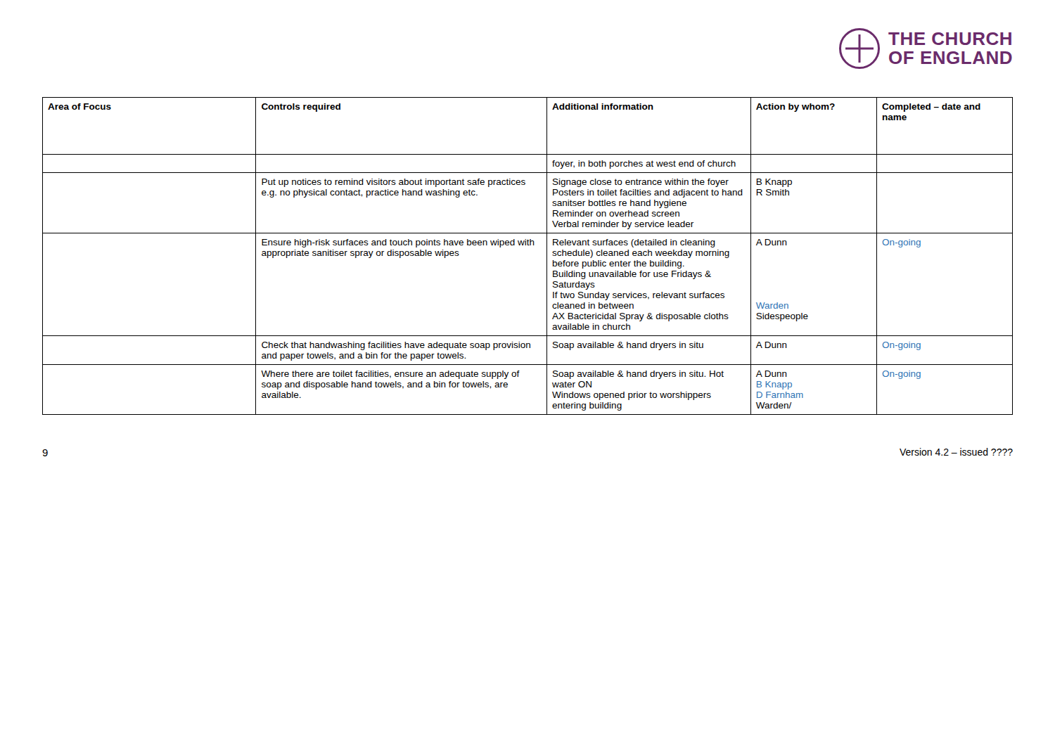THE CHURCH
OF ENGLAND
| Area of Focus | Controls required | Additional information | Action by whom? | Completed – date and name |
| --- | --- | --- | --- | --- |
| | | foyer, in both porches at west end of church | | |
| | Put up notices to remind visitors about important safe practices e.g. no physical contact, practice hand washing etc. | Signage close to entrance within the foyer Posters in toilet facilties and adjacent to hand sanitser bottles re hand hygiene Reminder on overhead screen Verbal reminder by service leader | B Knapp R Smith | |
| | Ensure high-risk surfaces and touch points have been wiped with appropriate sanitiser spray or disposable wipes | Relevant surfaces (detailed in cleaning schedule) cleaned each weekday morning before public enter the building. Building unavailable for use Fridays & Saturdays If two Sunday services, relevant surfaces cleaned in between AX Bactericidal Spray & disposable cloths available in church | A Dunn Warden Sidespeople | On-going |
| | Check that handwashing facilities have adequate soap provision and paper towels, and a bin for the paper towels. | Soap available & hand dryers in situ | A Dunn | On-going |
| | Where there are toilet facilities, ensure an adequate supply of soap and disposable hand towels, and a bin for towels, are available. | Soap available & hand dryers in situ. Hot water ON Windows opened prior to worshippers entering building | A Dunn B Knapp D Farnham Warden/ | On-going |
9
Version 4.2 – issued ????